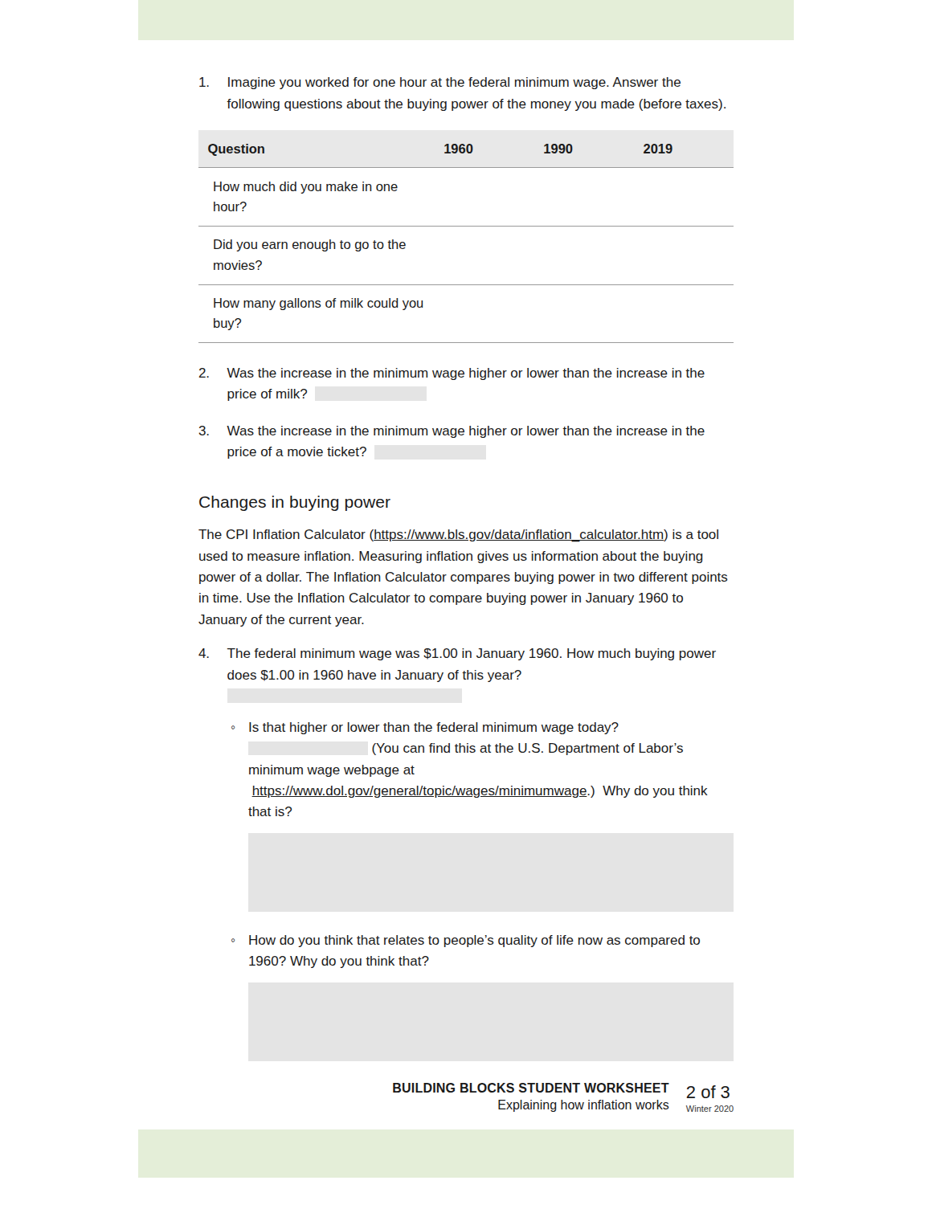1. Imagine you worked for one hour at the federal minimum wage. Answer the following questions about the buying power of the money you made (before taxes).
| Question | 1960 | 1990 | 2019 |
| --- | --- | --- | --- |
| How much did you make in one hour? | | | |
| Did you earn enough to go to the movies? | | | |
| How many gallons of milk could you buy? | | | |
2. Was the increase in the minimum wage higher or lower than the increase in the price of milk?
3. Was the increase in the minimum wage higher or lower than the increase in the price of a movie ticket?
Changes in buying power
The CPI Inflation Calculator (https://www.bls.gov/data/inflation_calculator.htm) is a tool used to measure inflation. Measuring inflation gives us information about the buying power of a dollar. The Inflation Calculator compares buying power in two different points in time. Use the Inflation Calculator to compare buying power in January 1960 to January of the current year.
4. The federal minimum wage was $1.00 in January 1960. How much buying power does $1.00 in 1960 have in January of this year?
Is that higher or lower than the federal minimum wage today? (You can find this at the U.S. Department of Labor’s minimum wage webpage at https://www.dol.gov/general/topic/wages/minimumwage.) Why do you think that is?
How do you think that relates to people’s quality of life now as compared to 1960? Why do you think that?
BUILDING BLOCKS STUDENT WORKSHEET
Explaining how inflation works
2 of 3
Winter 2020